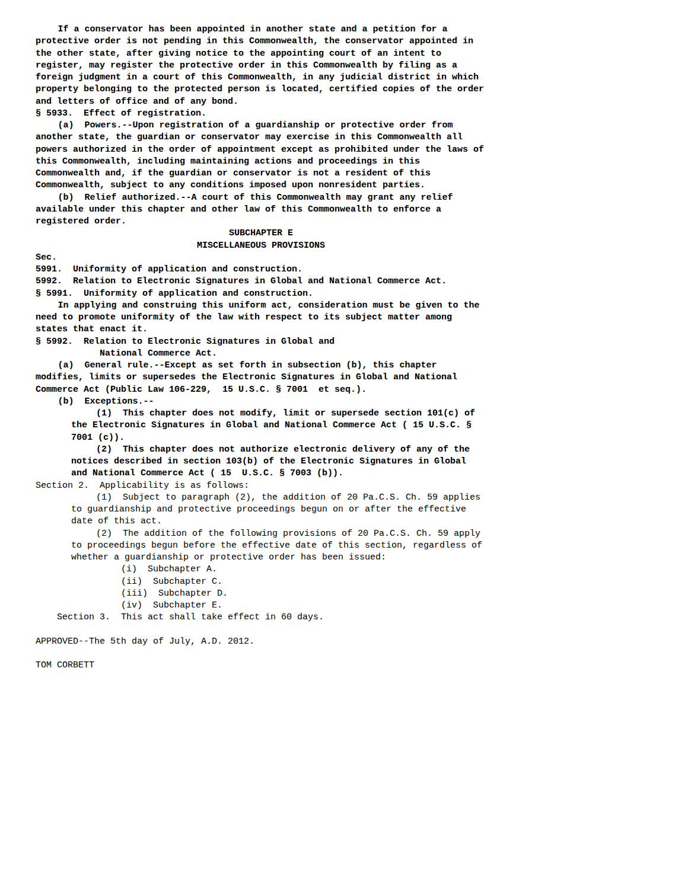If a conservator has been appointed in another state and a petition for a protective order is not pending in this Commonwealth, the conservator appointed in the other state, after giving notice to the appointing court of an intent to register, may register the protective order in this Commonwealth by filing as a foreign judgment in a court of this Commonwealth, in any judicial district in which property belonging to the protected person is located, certified copies of the order and letters of office and of any bond.
§ 5933. Effect of registration.
(a) Powers.--Upon registration of a guardianship or protective order from another state, the guardian or conservator may exercise in this Commonwealth all powers authorized in the order of appointment except as prohibited under the laws of this Commonwealth, including maintaining actions and proceedings in this Commonwealth and, if the guardian or conservator is not a resident of this Commonwealth, subject to any conditions imposed upon nonresident parties.
(b) Relief authorized.--A court of this Commonwealth may grant any relief available under this chapter and other law of this Commonwealth to enforce a registered order.
SUBCHAPTER E
MISCELLANEOUS PROVISIONS
Sec.
5991. Uniformity of application and construction.
5992. Relation to Electronic Signatures in Global and National Commerce Act.
§ 5991. Uniformity of application and construction.
In applying and construing this uniform act, consideration must be given to the need to promote uniformity of the law with respect to its subject matter among states that enact it.
§ 5992. Relation to Electronic Signatures in Global and
National Commerce Act.
(a) General rule.--Except as set forth in subsection (b), this chapter modifies, limits or supersedes the Electronic Signatures in Global and National Commerce Act (Public Law 106-229, 15 U.S.C. § 7001 et seq.).
(b) Exceptions.--
(1) This chapter does not modify, limit or supersede section 101(c) of the Electronic Signatures in Global and National Commerce Act ( 15 U.S.C. § 7001 (c)).
(2) This chapter does not authorize electronic delivery of any of the notices described in section 103(b) of the Electronic Signatures in Global and National Commerce Act ( 15 U.S.C. § 7003 (b)).
Section 2. Applicability is as follows:
(1) Subject to paragraph (2), the addition of 20 Pa.C.S. Ch. 59 applies to guardianship and protective proceedings begun on or after the effective date of this act.
(2) The addition of the following provisions of 20 Pa.C.S. Ch. 59 apply to proceedings begun before the effective date of this section, regardless of whether a guardianship or protective order has been issued:
(i) Subchapter A.
(ii) Subchapter C.
(iii) Subchapter D.
(iv) Subchapter E.
Section 3. This act shall take effect in 60 days.
APPROVED--The 5th day of July, A.D. 2012.
TOM CORBETT